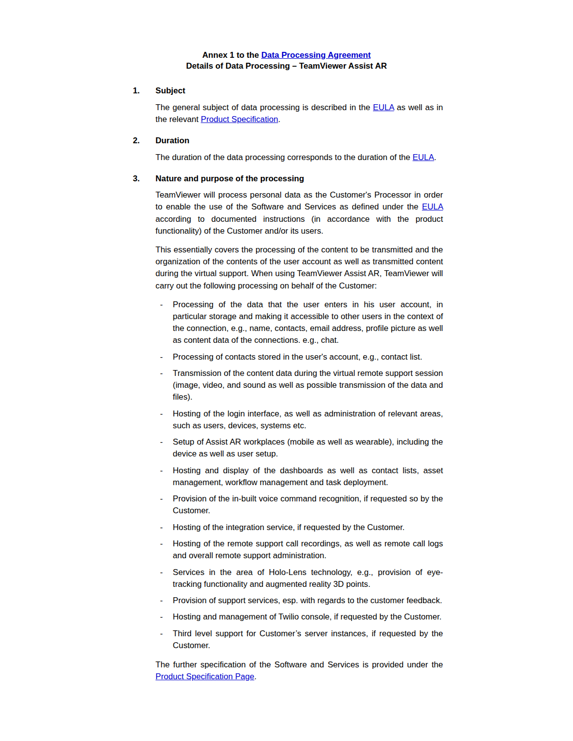Annex 1 to the Data Processing Agreement
Details of Data Processing – TeamViewer Assist AR
Subject
The general subject of data processing is described in the EULA as well as in the relevant Product Specification.
Duration
The duration of the data processing corresponds to the duration of the EULA.
Nature and purpose of the processing
TeamViewer will process personal data as the Customer's Processor in order to enable the use of the Software and Services as defined under the EULA according to documented instructions (in accordance with the product functionality) of the Customer and/or its users.
This essentially covers the processing of the content to be transmitted and the organization of the contents of the user account as well as transmitted content during the virtual support. When using TeamViewer Assist AR, TeamViewer will carry out the following processing on behalf of the Customer:
Processing of the data that the user enters in his user account, in particular storage and making it accessible to other users in the context of the connection, e.g., name, contacts, email address, profile picture as well as content data of the connections. e.g., chat.
Processing of contacts stored in the user's account, e.g., contact list.
Transmission of the content data during the virtual remote support session (image, video, and sound as well as possible transmission of the data and files).
Hosting of the login interface, as well as administration of relevant areas, such as users, devices, systems etc.
Setup of Assist AR workplaces (mobile as well as wearable), including the device as well as user setup.
Hosting and display of the dashboards as well as contact lists, asset management, workflow management and task deployment.
Provision of the in-built voice command recognition, if requested so by the Customer.
Hosting of the integration service, if requested by the Customer.
Hosting of the remote support call recordings, as well as remote call logs and overall remote support administration.
Services in the area of Holo-Lens technology, e.g., provision of eye-tracking functionality and augmented reality 3D points.
Provision of support services, esp. with regards to the customer feedback.
Hosting and management of Twilio console, if requested by the Customer.
Third level support for Customer’s server instances, if requested by the Customer.
The further specification of the Software and Services is provided under the Product Specification Page.